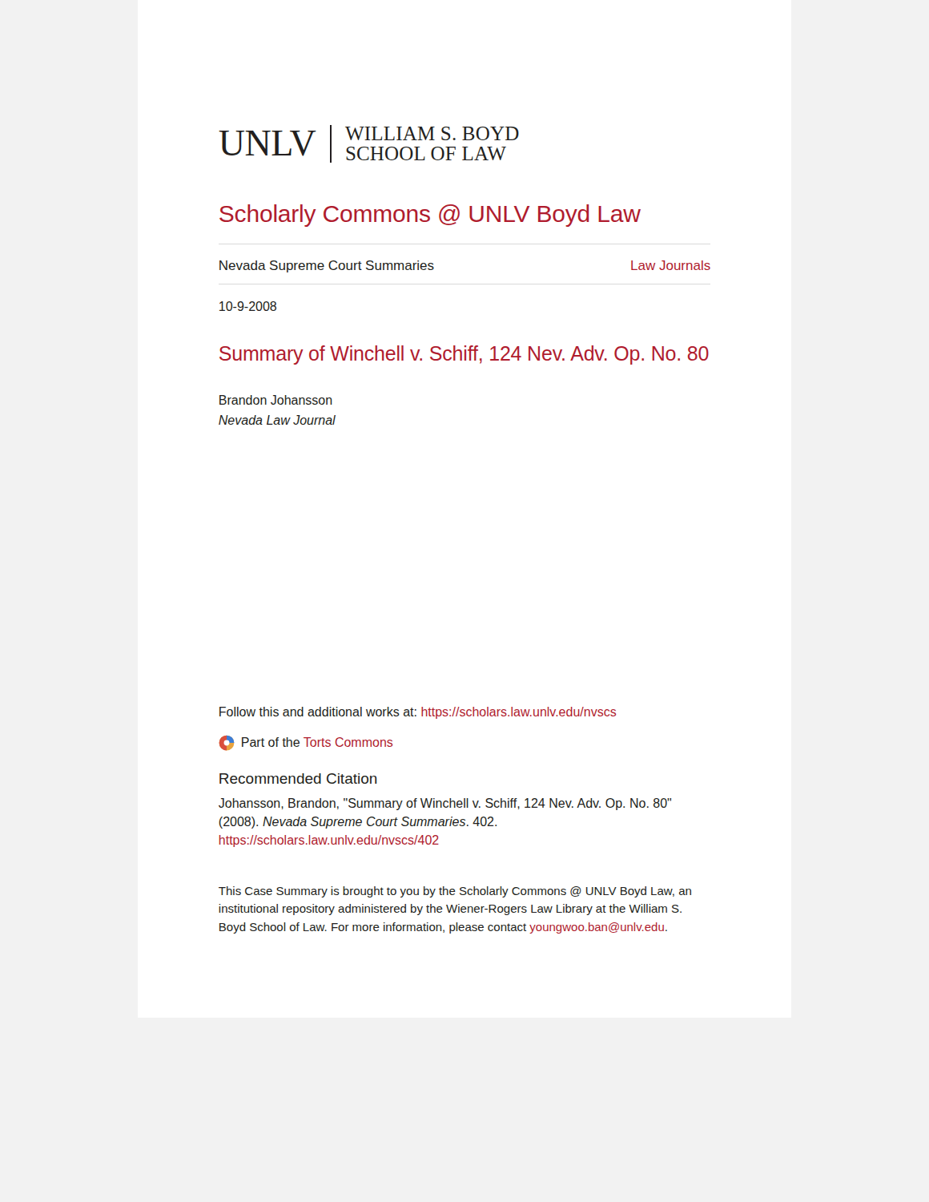UNLV
WILLIAM S. BOYD
SCHOOL OF LAW
Scholarly Commons @ UNLV Boyd Law
Nevada Supreme Court Summaries Law Journals
10-9-2008
Summary of Winchell v. Schiff, 124 Nev. Adv. Op. No. 80
Brandon Johansson
Nevada Law Journal
Follow this and additional works at: https://scholars.law.unlv.edu/nvscs
Part of the Torts Commons
Recommended Citation
Johansson, Brandon, "Summary of Winchell v. Schiff, 124 Nev. Adv. Op. No. 80" (2008). Nevada Supreme Court Summaries. 402.
https://scholars.law.unlv.edu/nvscs/402
This Case Summary is brought to you by the Scholarly Commons @ UNLV Boyd Law, an institutional repository administered by the Wiener-Rogers Law Library at the William S. Boyd School of Law. For more information, please contact youngwoo.ban@unlv.edu.